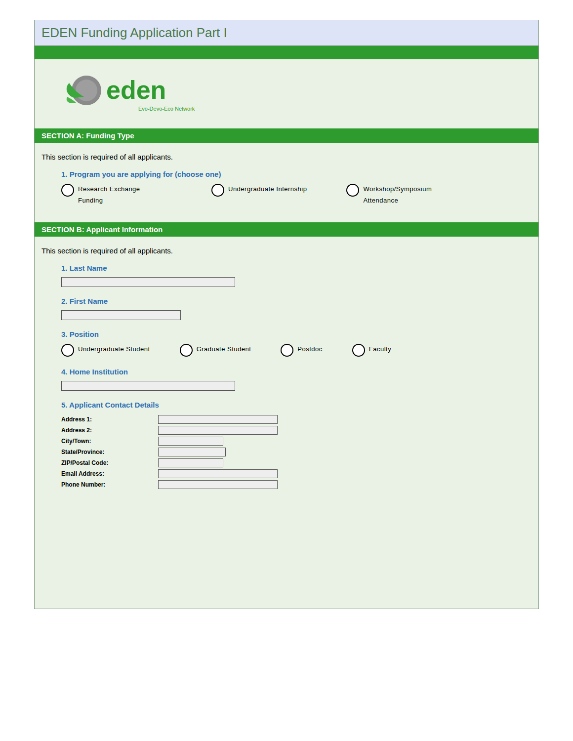EDEN Funding Application Part I
eden Evo-Devo-Eco Network
SECTION A: Funding Type
This section is required of all applicants.
1. Program you are applying for (choose one)
Research Exchange Funding
Undergraduate Internship
Workshop/Symposium Attendance
SECTION B: Applicant Information
This section is required of all applicants.
1. Last Name
2. First Name
3. Position
Undergraduate Student
Graduate Student
Postdoc
Faculty
4. Home Institution
5. Applicant Contact Details
| Address 1: | |
| Address 2: | |
| City/Town: | |
| State/Province: | |
| ZIP/Postal Code: | |
| Email Address: | |
| Phone Number: | |